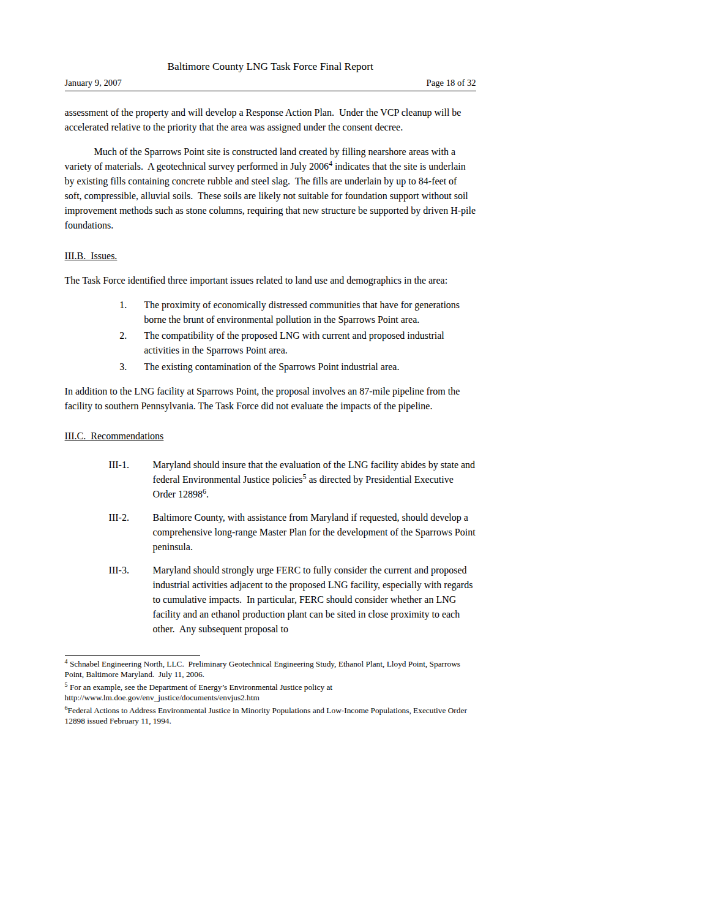Baltimore County LNG Task Force Final Report
January 9, 2007 Page 18 of 32
assessment of the property and will develop a Response Action Plan. Under the VCP cleanup will be accelerated relative to the priority that the area was assigned under the consent decree.
Much of the Sparrows Point site is constructed land created by filling nearshore areas with a variety of materials. A geotechnical survey performed in July 20064 indicates that the site is underlain by existing fills containing concrete rubble and steel slag. The fills are underlain by up to 84-feet of soft, compressible, alluvial soils. These soils are likely not suitable for foundation support without soil improvement methods such as stone columns, requiring that new structure be supported by driven H-pile foundations.
III.B. Issues.
The Task Force identified three important issues related to land use and demographics in the area:
The proximity of economically distressed communities that have for generations borne the brunt of environmental pollution in the Sparrows Point area.
The compatibility of the proposed LNG with current and proposed industrial activities in the Sparrows Point area.
The existing contamination of the Sparrows Point industrial area.
In addition to the LNG facility at Sparrows Point, the proposal involves an 87-mile pipeline from the facility to southern Pennsylvania. The Task Force did not evaluate the impacts of the pipeline.
III.C. Recommendations
III-1.
Maryland should insure that the evaluation of the LNG facility abides by state and federal Environmental Justice policies5 as directed by Presidential Executive Order 128986.
III-2.
Baltimore County, with assistance from Maryland if requested, should develop a comprehensive long-range Master Plan for the development of the Sparrows Point peninsula.
III-3.
Maryland should strongly urge FERC to fully consider the current and proposed industrial activities adjacent to the proposed LNG facility, especially with regards to cumulative impacts. In particular, FERC should consider whether an LNG facility and an ethanol production plant can be sited in close proximity to each other. Any subsequent proposal to
4 Schnabel Engineering North, LLC. Preliminary Geotechnical Engineering Study, Ethanol Plant, Lloyd Point, Sparrows Point, Baltimore Maryland. July 11, 2006.
5 For an example, see the Department of Energy’s Environmental Justice policy at http://www.lm.doe.gov/env_justice/documents/envjus2.htm
6Federal Actions to Address Environmental Justice in Minority Populations and Low-Income Populations, Executive Order 12898 issued February 11, 1994.